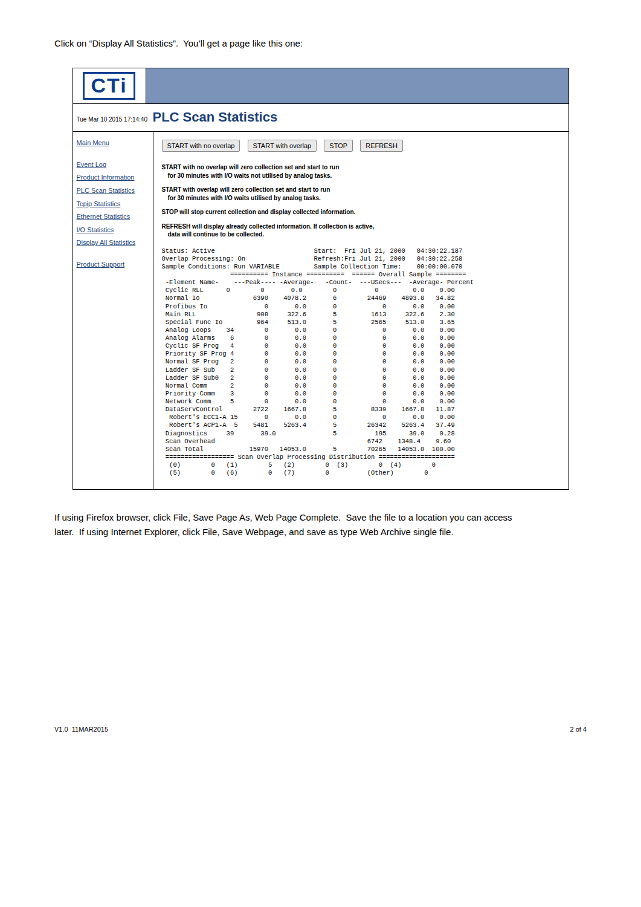Click on “Display All Statistics”. You’ll get a page like this one:
CTi
Tue Mar 10 2015 17:14:40
PLC Scan Statistics
Main Menu
Event Log Product Information PLC Scan Statistics Tcpip Statistics Ethernet Statistics I/O Statistics Display All Statistics
Product Support
START with no overlap START with overlap STOP REFRESH
START with no overlap will zero collection set and start to run for 30 minutes with I/O waits not utilised by analog tasks.
START with overlap will zero collection set and start to run for 30 minutes with I/O waits utilised by analog tasks.
STOP will stop current collection and display collected information.
REFRESH will display already collected information. If collection is active, data will continue to be collected.
Status: Active                          Start:  Fri Jul 21, 2000   04:30:22.187
Overlap Processing: On                  Refresh:Fri Jul 21, 2000   04:30:22.258
Sample Conditions: Run VARIABLE         Sample Collection Time:    00:00:00.070
                  ========== Instance ==========  ====== Overall Sample ========
 -Element Name-    ---Peak---- -Average-   -Count-  ---USecs---  -Average- Percent
 Cyclic RLL      0        0       0.0        0          0         0.0    0.00
 Normal Io              6390    4078.2       6        24469    4893.8   34.82
 Profibus Io               0       0.0       0            0       0.0    0.00
 Main RLL                908     322.6       5         1613     322.6    2.30
 Special Func Io         964     513.0       5         2565     513.0    3.65
 Analog Loops    34        0       0.0       0            0       0.0    0.00
 Analog Alarms    6        0       0.0       0            0       0.0    0.00
 Cyclic SF Prog   4        0       0.0       0            0       0.0    0.00
 Priority SF Prog 4        0       0.0       0            0       0.0    0.00
 Normal SF Prog   2        0       0.0       0            0       0.0    0.00
 Ladder SF Sub    2        0       0.0       0            0       0.0    0.00
 Ladder SF Sub0   2        0       0.0       0            0       0.0    0.00
 Normal Comm      2        0       0.0       0            0       0.0    0.00
 Priority Comm    3        0       0.0       0            0       0.0    0.00
 Network Comm     5        0       0.0       0            0       0.0    0.00
 DataServControl        2722    1667.8       5         8339    1667.8   11.87
  Robert's ECC1-A 15       0       0.0       0            0       0.0    0.00
  Robert's ACP1-A  5    5481    5263.4       5        26342    5263.4   37.49
 Diagnostics     39       39.0               5          195      39.0    0.28
 Scan Overhead                                        6742    1348.4    9.60
 Scan Total            15970   14053.0       5        70265   14053.0  100.00
 ================== Scan Overlap Processing Distribution ====================
  (0)        0   (1)        5   (2)        0  (3)        0  (4)        0
  (5)        0   (6)        0   (7)        0          (Other)        0
If using Firefox browser, click File, Save Page As, Web Page Complete. Save the file to a location you can access later. If using Internet Explorer, click File, Save Webpage, and save as type Web Archive single file.
V1.0 11MAR2015 2 of 4